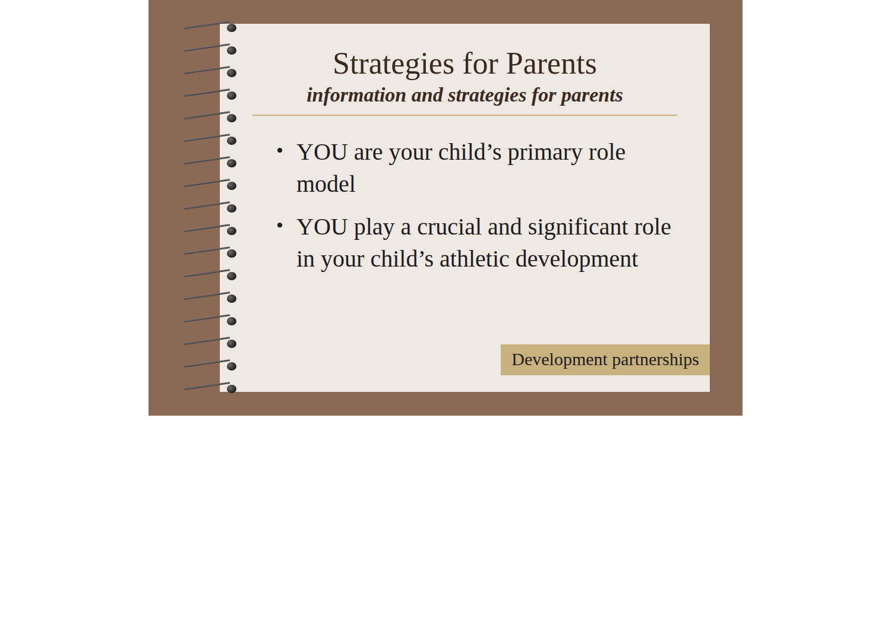Strategies for Parents
information and strategies for parents
YOU are your child’s primary role model
YOU play a crucial and significant role in your child’s athletic development
Development partnerships